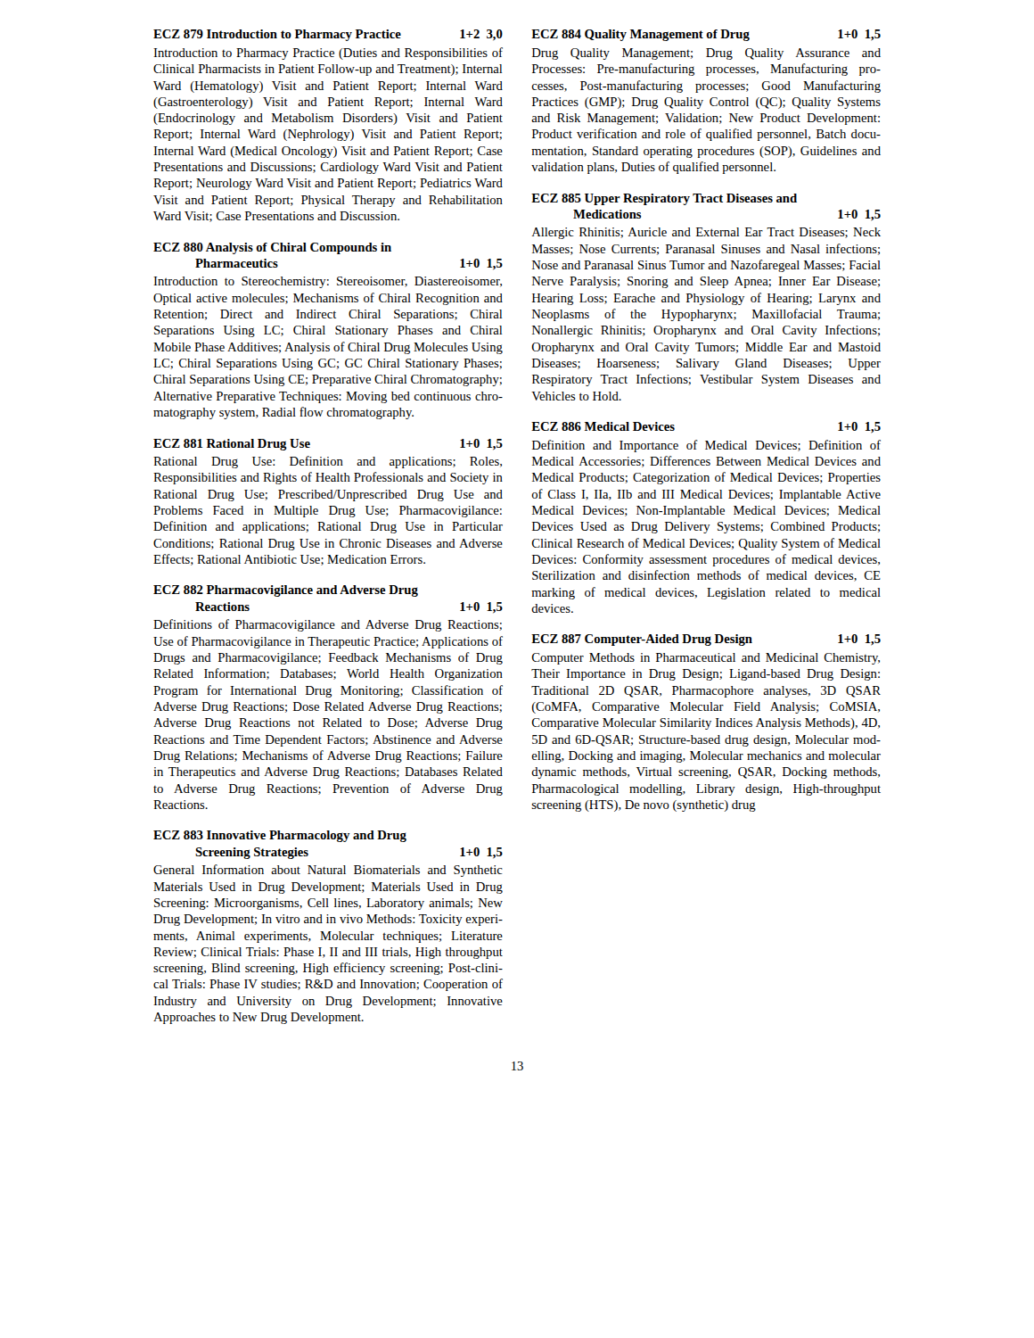ECZ 879 Introduction to Pharmacy Practice 1+2 3,0
Introduction to Pharmacy Practice (Duties and Responsibilities of Clinical Pharmacists in Patient Follow-up and Treatment); Internal Ward (Hematology) Visit and Patient Report; Internal Ward (Gastroenterology) Visit and Patient Report; Internal Ward (Endocrinology and Metabolism Disorders) Visit and Patient Report; Internal Ward (Nephrology) Visit and Patient Report; Internal Ward (Medical Oncology) Visit and Patient Report; Case Presentations and Discussions; Cardiology Ward Visit and Patient Report; Neurology Ward Visit and Patient Report; Pediatrics Ward Visit and Patient Report; Physical Therapy and Rehabilitation Ward Visit; Case Presentations and Discussion.
ECZ 880 Analysis of Chiral Compounds in Pharmaceutics 1+0 1,5
Introduction to Stereochemistry: Stereoisomer, Diastereoisomer, Optical active molecules; Mechanisms of Chiral Recognition and Retention; Direct and Indirect Chiral Separations; Chiral Separations Using LC; Chiral Stationary Phases and Chiral Mobile Phase Additives; Analysis of Chiral Drug Molecules Using LC; Chiral Separations Using GC; GC Chiral Stationary Phases; Chiral Separations Using CE; Preparative Chiral Chromatography; Alternative Preparative Techniques: Moving bed continuous chromatography system, Radial flow chromatography.
ECZ 881 Rational Drug Use 1+0 1,5
Rational Drug Use: Definition and applications; Roles, Responsibilities and Rights of Health Professionals and Society in Rational Drug Use; Prescribed/Unprescribed Drug Use and Problems Faced in Multiple Drug Use; Pharmacovigilance: Definition and applications; Rational Drug Use in Particular Conditions; Rational Drug Use in Chronic Diseases and Adverse Effects; Rational Antibiotic Use; Medication Errors.
ECZ 882 Pharmacovigilance and Adverse Drug Reactions 1+0 1,5
Definitions of Pharmacovigilance and Adverse Drug Reactions; Use of Pharmacovigilance in Therapeutic Practice; Applications of Drugs and Pharmacovigilance; Feedback Mechanisms of Drug Related Information; Databases; World Health Organization Program for International Drug Monitoring; Classification of Adverse Drug Reactions; Dose Related Adverse Drug Reactions; Adverse Drug Reactions not Related to Dose; Adverse Drug Reactions and Time Dependent Factors; Abstinence and Adverse Drug Relations; Mechanisms of Adverse Drug Reactions; Failure in Therapeutics and Adverse Drug Reactions; Databases Related to Adverse Drug Reactions; Prevention of Adverse Drug Reactions.
ECZ 883 Innovative Pharmacology and Drug Screening Strategies 1+0 1,5
General Information about Natural Biomaterials and Synthetic Materials Used in Drug Development; Materials Used in Drug Screening: Microorganisms, Cell lines, Laboratory animals; New Drug Development; In vitro and in vivo Methods: Toxicity experiments, Animal experiments, Molecular techniques; Literature Review; Clinical Trials: Phase I, II and III trials, High throughput screening, Blind screening, High efficiency screening; Post-clinical Trials: Phase IV studies; R&D and Innovation; Cooperation of Industry and University on Drug Development; Innovative Approaches to New Drug Development.
ECZ 884 Quality Management of Drug 1+0 1,5
Drug Quality Management; Drug Quality Assurance and Processes: Pre-manufacturing processes, Manufacturing processes, Post-manufacturing processes; Good Manufacturing Practices (GMP); Drug Quality Control (QC); Quality Systems and Risk Management; Validation; New Product Development: Product verification and role of qualified personnel, Batch documentation, Standard operating procedures (SOP), Guidelines and validation plans, Duties of qualified personnel.
ECZ 885 Upper Respiratory Tract Diseases and Medications 1+0 1,5
Allergic Rhinitis; Auricle and External Ear Tract Diseases; Neck Masses; Nose Currents; Paranasal Sinuses and Nasal infections; Nose and Paranasal Sinus Tumor and Nazofaregeal Masses; Facial Nerve Paralysis; Snoring and Sleep Apnea; Inner Ear Disease; Hearing Loss; Earache and Physiology of Hearing; Larynx and Neoplasms of the Hypopharynx; Maxillofacial Trauma; Nonallergic Rhinitis; Oropharynx and Oral Cavity Infections; Oropharynx and Oral Cavity Tumors; Middle Ear and Mastoid Diseases; Hoarseness; Salivary Gland Diseases; Upper Respiratory Tract Infections; Vestibular System Diseases and Vehicles to Hold.
ECZ 886 Medical Devices 1+0 1,5
Definition and Importance of Medical Devices; Definition of Medical Accessories; Differences Between Medical Devices and Medical Products; Categorization of Medical Devices; Properties of Class I, IIa, IIb and III Medical Devices; Implantable Active Medical Devices; Non-Implantable Medical Devices; Medical Devices Used as Drug Delivery Systems; Combined Products; Clinical Research of Medical Devices; Quality System of Medical Devices: Conformity assessment procedures of medical devices, Sterilization and disinfection methods of medical devices, CE marking of medical devices, Legislation related to medical devices.
ECZ 887 Computer-Aided Drug Design 1+0 1,5
Computer Methods in Pharmaceutical and Medicinal Chemistry, Their Importance in Drug Design; Ligand-based Drug Design: Traditional 2D QSAR, Pharmacophore analyses, 3D QSAR (CoMFA, Comparative Molecular Field Analysis; CoMSIA, Comparative Molecular Similarity Indices Analysis Methods), 4D, 5D and 6D-QSAR; Structure-based drug design, Molecular modelling, Docking and imaging, Molecular mechanics and molecular dynamic methods, Virtual screening, QSAR, Docking methods, Pharmacological modelling, Library design, High-throughput screening (HTS), De novo (synthetic) drug
13